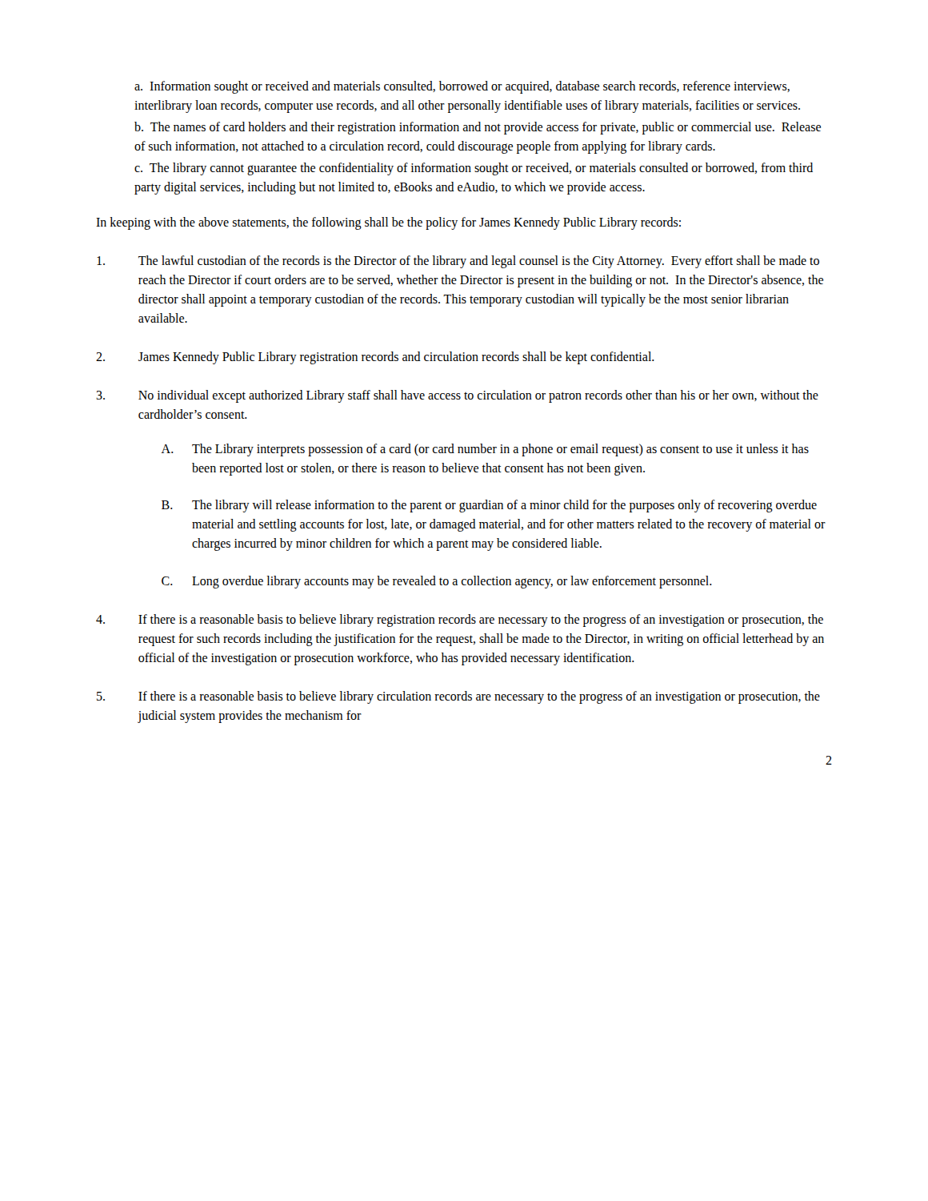a. Information sought or received and materials consulted, borrowed or acquired, database search records, reference interviews, interlibrary loan records, computer use records, and all other personally identifiable uses of library materials, facilities or services.
b. The names of card holders and their registration information and not provide access for private, public or commercial use. Release of such information, not attached to a circulation record, could discourage people from applying for library cards.
c. The library cannot guarantee the confidentiality of information sought or received, or materials consulted or borrowed, from third party digital services, including but not limited to, eBooks and eAudio, to which we provide access.
In keeping with the above statements, the following shall be the policy for James Kennedy Public Library records:
The lawful custodian of the records is the Director of the library and legal counsel is the City Attorney. Every effort shall be made to reach the Director if court orders are to be served, whether the Director is present in the building or not. In the Director's absence, the director shall appoint a temporary custodian of the records. This temporary custodian will typically be the most senior librarian available.
James Kennedy Public Library registration records and circulation records shall be kept confidential.
No individual except authorized Library staff shall have access to circulation or patron records other than his or her own, without the cardholder’s consent.
The Library interprets possession of a card (or card number in a phone or email request) as consent to use it unless it has been reported lost or stolen, or there is reason to believe that consent has not been given.
The library will release information to the parent or guardian of a minor child for the purposes only of recovering overdue material and settling accounts for lost, late, or damaged material, and for other matters related to the recovery of material or charges incurred by minor children for which a parent may be considered liable.
Long overdue library accounts may be revealed to a collection agency, or law enforcement personnel.
If there is a reasonable basis to believe library registration records are necessary to the progress of an investigation or prosecution, the request for such records including the justification for the request, shall be made to the Director, in writing on official letterhead by an official of the investigation or prosecution workforce, who has provided necessary identification.
If there is a reasonable basis to believe library circulation records are necessary to the progress of an investigation or prosecution, the judicial system provides the mechanism for
2